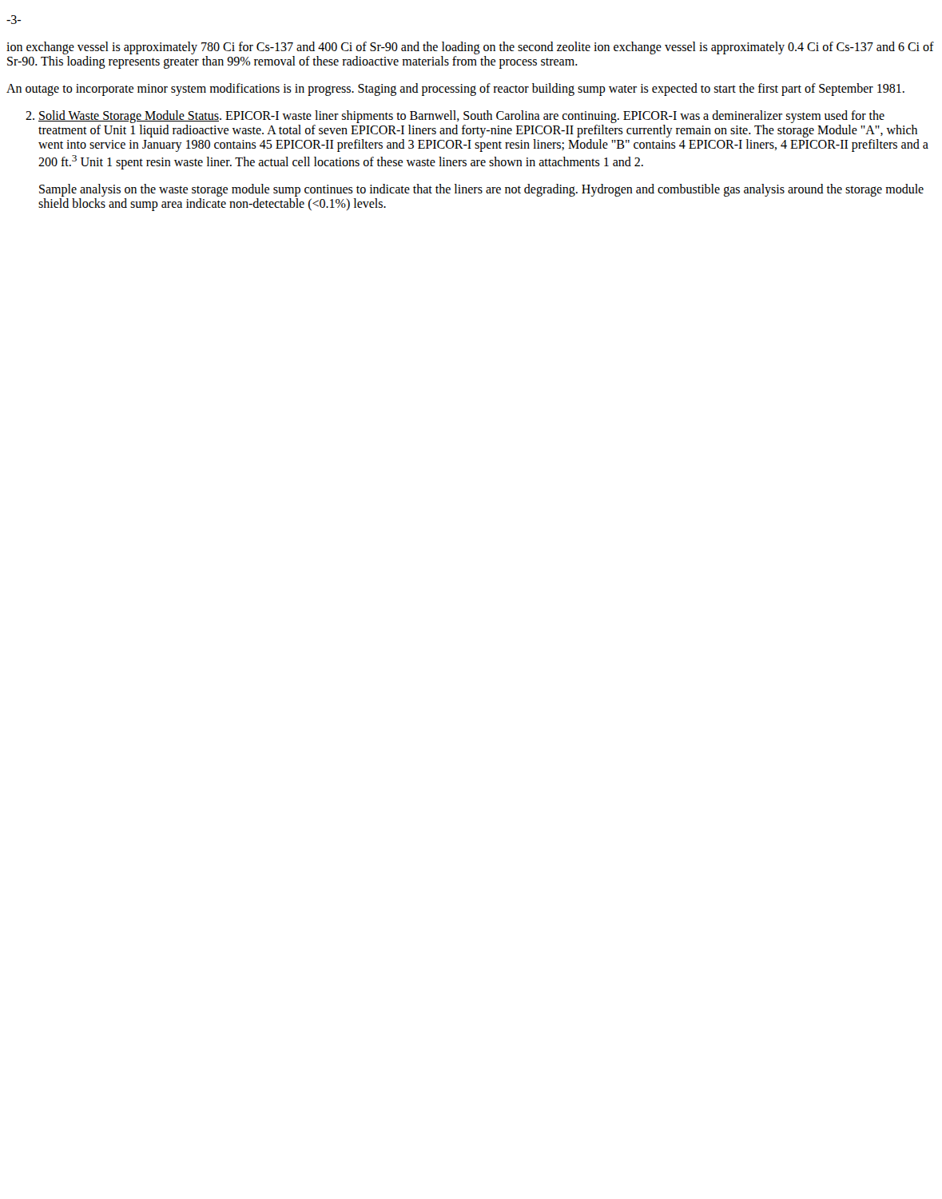-3-
ion exchange vessel is approximately 780 Ci for Cs-137 and 400 Ci of Sr-90 and the loading on the second zeolite ion exchange vessel is approximately 0.4 Ci of Cs-137 and 6 Ci of Sr-90. This loading represents greater than 99% removal of these radioactive materials from the process stream.
An outage to incorporate minor system modifications is in progress. Staging and processing of reactor building sump water is expected to start the first part of September 1981.
Solid Waste Storage Module Status. EPICOR-I waste liner shipments to Barnwell, South Carolina are continuing. EPICOR-I was a demineralizer system used for the treatment of Unit 1 liquid radioactive waste. A total of seven EPICOR-I liners and forty-nine EPICOR-II prefilters currently remain on site. The storage Module "A", which went into service in January 1980 contains 45 EPICOR-II prefilters and 3 EPICOR-I spent resin liners; Module "B" contains 4 EPICOR-I liners, 4 EPICOR-II prefilters and a 200 ft.3 Unit 1 spent resin waste liner. The actual cell locations of these waste liners are shown in attachments 1 and 2.
Sample analysis on the waste storage module sump continues to indicate that the liners are not degrading. Hydrogen and combustible gas analysis around the storage module shield blocks and sump area indicate non-detectable (<0.1%) levels.